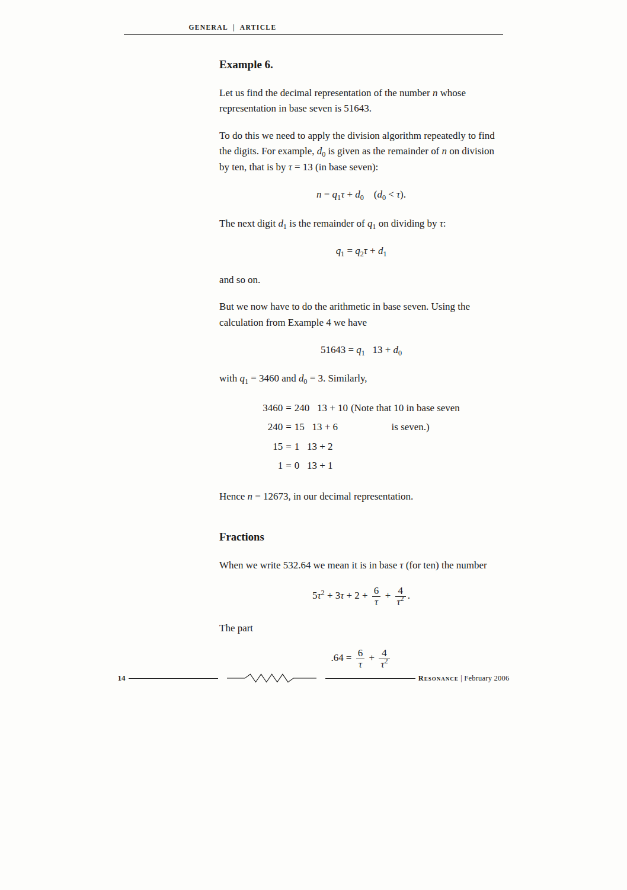GENERAL | ARTICLE
Example 6.
Let us find the decimal representation of the number n whose representation in base seven is 51643.
To do this we need to apply the division algorithm repeatedly to find the digits. For example, d0 is given as the remainder of n on division by ten, that is by τ = 13 (in base seven):
n = q1τ + d0 (d0 < τ).
The next digit d1 is the remainder of q1 on dividing by τ:
q1 = q2τ + d1
and so on.
But we now have to do the arithmetic in base seven. Using the calculation from Example 4 we have
51643 = q1 13 + d0
with q1 = 3460 and d0 = 3. Similarly,
| 3460 | = | 240 13 + 10 | (Note that 10 in base seven |
| 240 | = | 15 13 + 6 | is seven.) |
| 15 | = | 1 13 + 2 | |
| 1 | = | 0 13 + 1 | |
Hence n = 12673, in our decimal representation.
Fractions
When we write 532.64 we mean it is in base τ (for ten) the number
5τ2 + 3τ + 2 + 6 τ + 4 τ2.
The part
.64 = 6 τ + 4 τ2
14 Resonance | February 2006